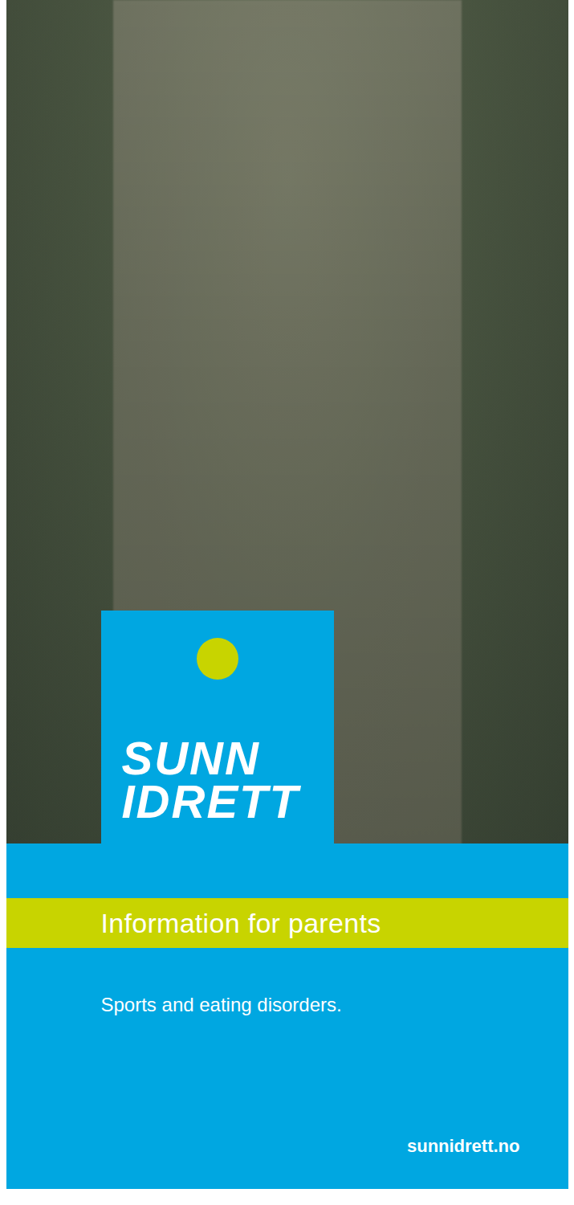Sunn
Idrett
Information for parents
Sports and eating disorders.
sunnidrett.no